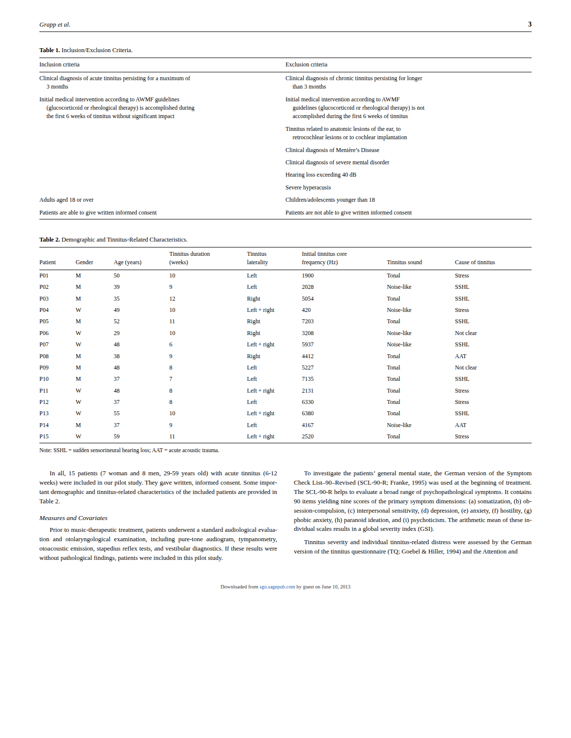Grapp et al.
3
Table 1. Inclusion/Exclusion Criteria.
| Inclusion criteria | Exclusion criteria |
| --- | --- |
| Clinical diagnosis of acute tinnitus persisting for a maximum of 3 months | Clinical diagnosis of chronic tinnitus persisting for longer than 3 months |
| Initial medical intervention according to AWMF guidelines (glucocorticoid or rheological therapy) is accomplished during the first 6 weeks of tinnitus without significant impact | Initial medical intervention according to AWMF guidelines (glucocorticoid or rheological therapy) is not accomplished during the first 6 weeks of tinnitus |
| | Tinnitus related to anatomic lesions of the ear, to retrocochlear lesions or to cochlear implantation |
| | Clinical diagnosis of Menière’s Disease |
| | Clinical diagnosis of severe mental disorder |
| | Hearing loss exceeding 40 dB |
| | Severe hyperacusis |
| Adults aged 18 or over | Children/adolescents younger than 18 |
| Patients are able to give written informed consent | Patients are not able to give written informed consent |
Table 2. Demographic and Tinnitus-Related Characteristics.
| Patient | Gender | Age (years) | Tinnitus duration (weeks) | Tinnitus laterality | Initial tinnitus core frequency (Hz) | Tinnitus sound | Cause of tinnitus |
| --- | --- | --- | --- | --- | --- | --- | --- |
| P01 | M | 50 | 10 | Left | 1900 | Tonal | Stress |
| P02 | M | 39 | 9 | Left | 2028 | Noise-like | SSHL |
| P03 | M | 35 | 12 | Right | 5054 | Tonal | SSHL |
| P04 | W | 49 | 10 | Left + right | 420 | Noise-like | Stress |
| P05 | M | 52 | 11 | Right | 7203 | Tonal | SSHL |
| P06 | W | 29 | 10 | Right | 3208 | Noise-like | Not clear |
| P07 | W | 48 | 6 | Left + right | 5937 | Noise-like | SSHL |
| P08 | M | 38 | 9 | Right | 4412 | Tonal | AAT |
| P09 | M | 48 | 8 | Left | 5227 | Tonal | Not clear |
| P10 | M | 37 | 7 | Left | 7135 | Tonal | SSHL |
| P11 | W | 48 | 8 | Left + right | 2131 | Tonal | Stress |
| P12 | W | 37 | 8 | Left | 6330 | Tonal | Stress |
| P13 | W | 55 | 10 | Left + right | 6380 | Tonal | SSHL |
| P14 | M | 37 | 9 | Left | 4167 | Noise-like | AAT |
| P15 | W | 59 | 11 | Left + right | 2520 | Tonal | Stress |
Note: SSHL = sudden sensorineural hearing loss; AAT = acute acoustic trauma.
In all, 15 patients (7 woman and 8 men, 29-59 years old) with acute tinnitus (6-12 weeks) were included in our pilot study. They gave written, informed consent. Some important demographic and tinnitus-related characteristics of the included patients are provided in Table 2.
Measures and Covariates
Prior to music-therapeutic treatment, patients underwent a standard audiological evaluation and otolaryngological examination, including pure-tone audiogram, tympanometry, otoacoustic emission, stapedius reflex tests, and vestibular diagnostics. If these results were without pathological findings, patients were included in this pilot study.
To investigate the patients’ general mental state, the German version of the Symptom Check List–90–Revised (SCL-90-R; Franke, 1995) was used at the beginning of treatment. The SCL-90-R helps to evaluate a broad range of psychopathological symptoms. It contains 90 items yielding nine scores of the primary symptom dimensions: (a) somatization, (b) obsession-compulsion, (c) interpersonal sensitivity, (d) depression, (e) anxiety, (f) hostility, (g) phobic anxiety, (h) paranoid ideation, and (i) psychoticism. The arithmetic mean of these individual scales results in a global severity index (GSI).
Tinnitus severity and individual tinnitus-related distress were assessed by the German version of the tinnitus questionnaire (TQ; Goebel & Hiller, 1994) and the Attention and
Downloaded from sgo.sagepub.com by guest on June 10, 2013